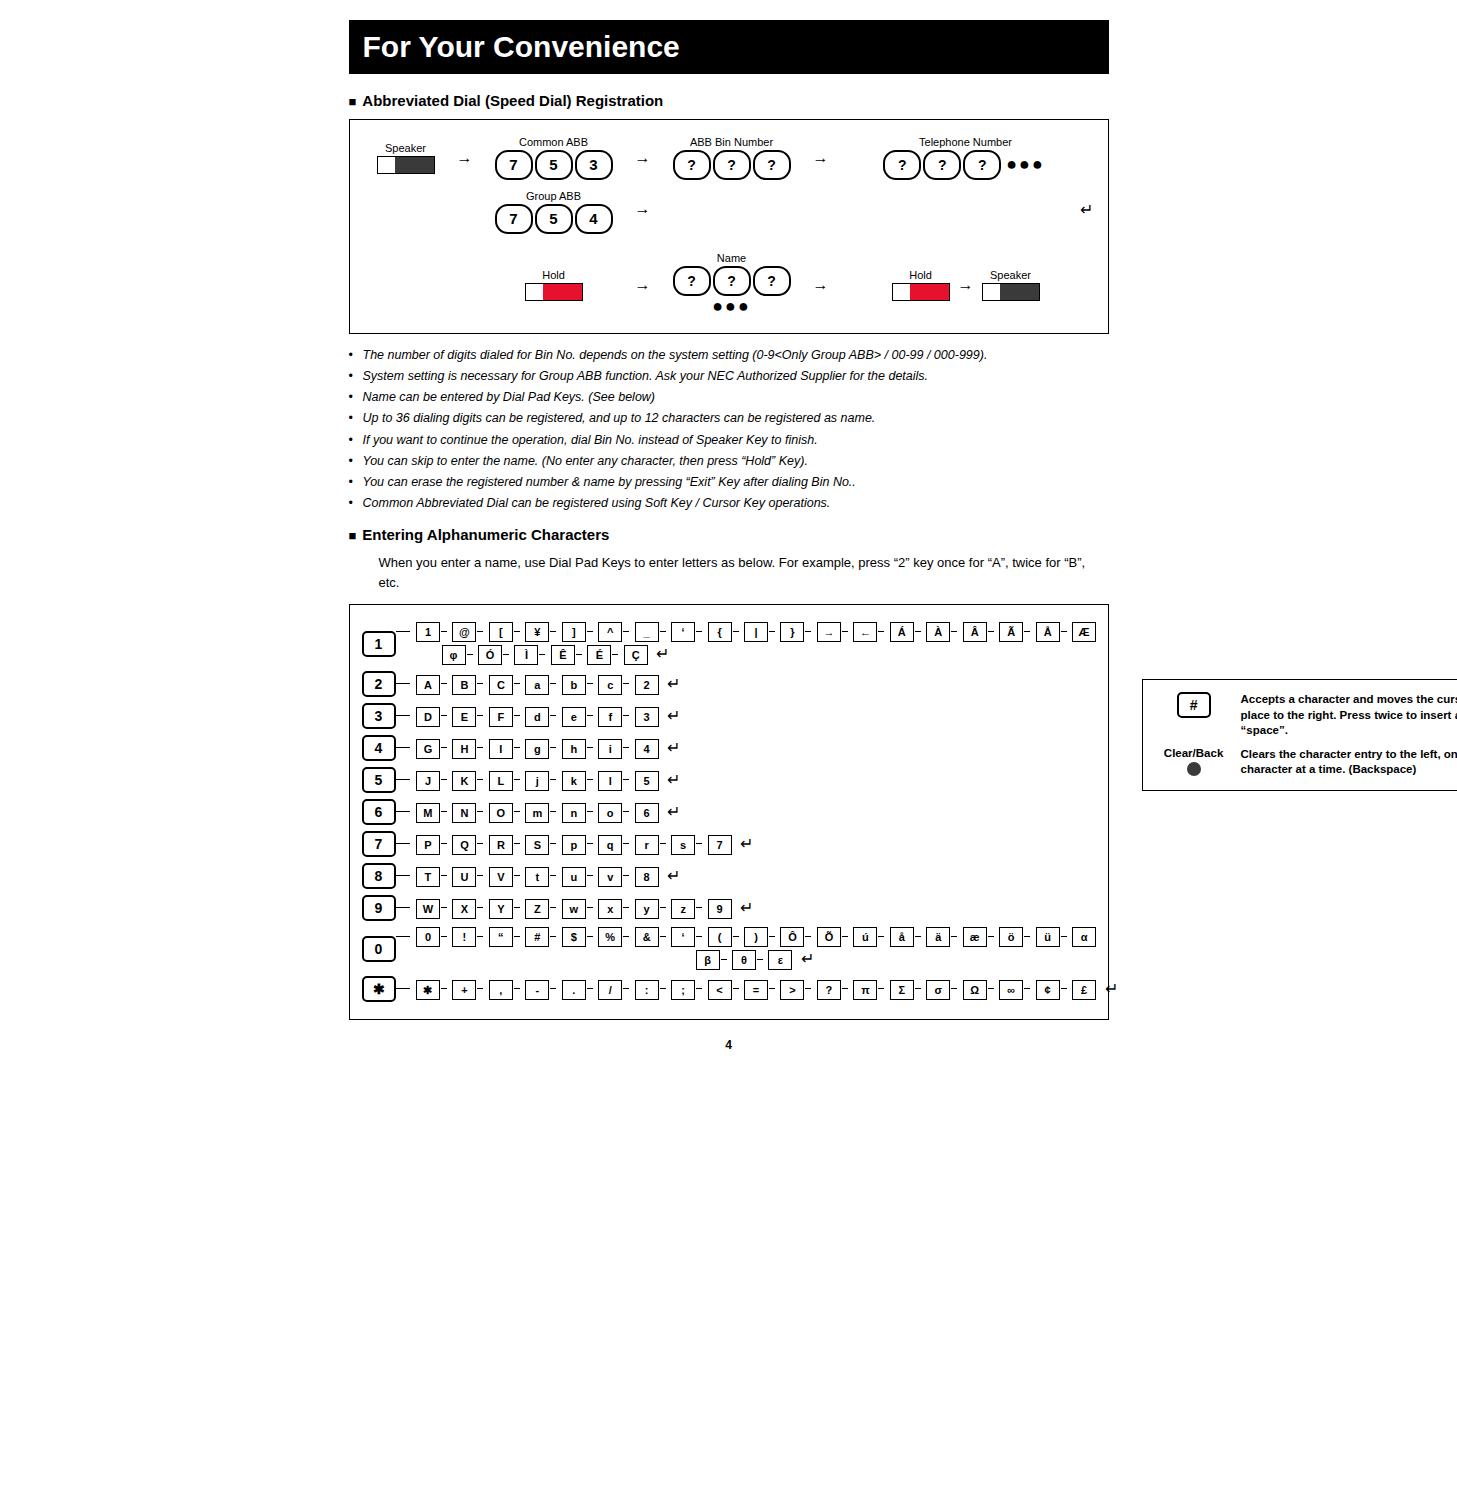For Your Convenience
Abbreviated Dial (Speed Dial) Registration
| Speaker | → | Common ABB 7 5 3 | → | ABB Bin Number ? ? ? | → | Telephone Number ? ? ? ●●● |
| | | Group ABB 7 5 4 | → | ↵ |
| | | Hold | → | Name ? ? ? ●●● | → | / Hold / → / Speaker / |
The number of digits dialed for Bin No. depends on the system setting (0-9<Only Group ABB> / 00-99 / 000-999).
System setting is necessary for Group ABB function. Ask your NEC Authorized Supplier for the details.
Name can be entered by Dial Pad Keys. (See below)
Up to 36 dialing digits can be registered, and up to 12 characters can be registered as name.
If you want to continue the operation, dial Bin No. instead of Speaker Key to finish.
You can skip to enter the name. (No enter any character, then press “Hold” Key).
You can erase the registered number & name by pressing “Exit” Key after dialing Bin No..
Common Abbreviated Dial can be registered using Soft Key / Cursor Key operations.
Entering Alphanumeric Characters
When you enter a name, use Dial Pad Keys to enter letters as below. For example, press “2” key once for “A”, twice for “B”, etc.
| 1 | 1 @ [ ¥ ] ^ _ ‘ { / } → ← Á À Â Ã Å Æ φ Ó Ì Ê É Ç ↵ |
| 2 | A B C a b c 2 ↵ |
| 3 | D E F d e f 3 ↵ |
| 4 | G H I g h i 4 ↵ |
| 5 | J K L j k l 5 ↵ |
| 6 | M N O m n o 6 ↵ |
| 7 | P Q R S p q r s 7 ↵ |
| 8 | T U V t u v 8 ↵ |
| 9 | W X Y Z w x y z 9 ↵ |
| 0 | 0 ! “ # $ % & ‘ ( ) Ô Õ ú å ä æ ö ü α β θ ε ↵ |
| ✱ | ✱ + , - . / : ; < = > ? π Σ σ Ω ∞ ¢ £ ↵ |
| # | Accepts a character and moves the cursor one place to the right. Press twice to insert a “space”. |
| Clear/Back | Clears the character entry to the left, one character at a time. (Backspace) |
4